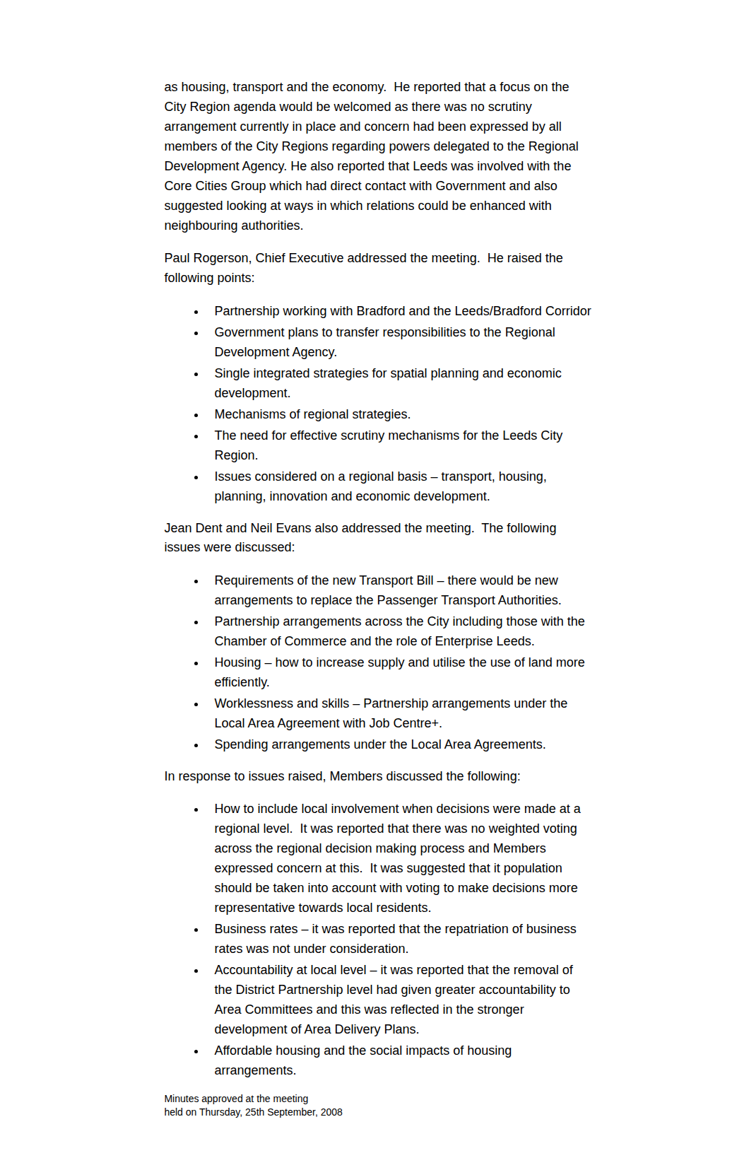as housing, transport and the economy. He reported that a focus on the City Region agenda would be welcomed as there was no scrutiny arrangement currently in place and concern had been expressed by all members of the City Regions regarding powers delegated to the Regional Development Agency. He also reported that Leeds was involved with the Core Cities Group which had direct contact with Government and also suggested looking at ways in which relations could be enhanced with neighbouring authorities.
Paul Rogerson, Chief Executive addressed the meeting. He raised the following points:
Partnership working with Bradford and the Leeds/Bradford Corridor
Government plans to transfer responsibilities to the Regional Development Agency.
Single integrated strategies for spatial planning and economic development.
Mechanisms of regional strategies.
The need for effective scrutiny mechanisms for the Leeds City Region.
Issues considered on a regional basis – transport, housing, planning, innovation and economic development.
Jean Dent and Neil Evans also addressed the meeting. The following issues were discussed:
Requirements of the new Transport Bill – there would be new arrangements to replace the Passenger Transport Authorities.
Partnership arrangements across the City including those with the Chamber of Commerce and the role of Enterprise Leeds.
Housing – how to increase supply and utilise the use of land more efficiently.
Worklessness and skills – Partnership arrangements under the Local Area Agreement with Job Centre+.
Spending arrangements under the Local Area Agreements.
In response to issues raised, Members discussed the following:
How to include local involvement when decisions were made at a regional level. It was reported that there was no weighted voting across the regional decision making process and Members expressed concern at this. It was suggested that it population should be taken into account with voting to make decisions more representative towards local residents.
Business rates – it was reported that the repatriation of business rates was not under consideration.
Accountability at local level – it was reported that the removal of the District Partnership level had given greater accountability to Area Committees and this was reflected in the stronger development of Area Delivery Plans.
Affordable housing and the social impacts of housing arrangements.
Minutes approved at the meeting
held on Thursday, 25th September, 2008